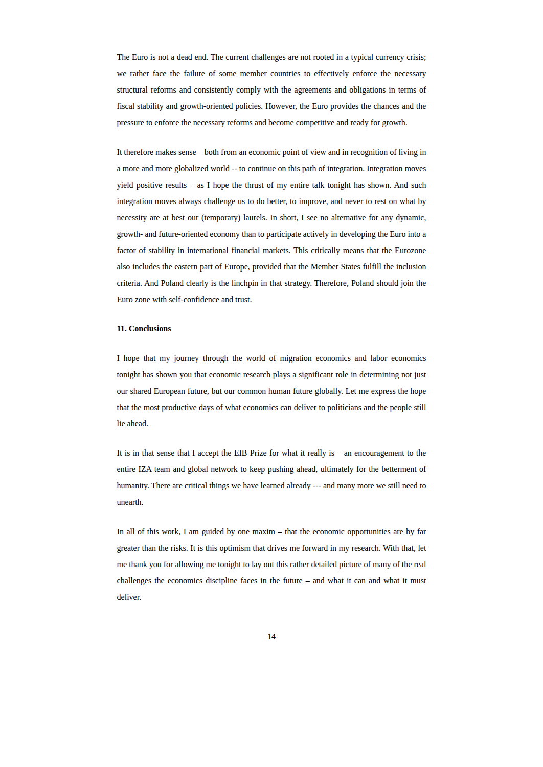The Euro is not a dead end. The current challenges are not rooted in a typical currency crisis; we rather face the failure of some member countries to effectively enforce the necessary structural reforms and consistently comply with the agreements and obligations in terms of fiscal stability and growth-oriented policies. However, the Euro provides the chances and the pressure to enforce the necessary reforms and become competitive and ready for growth.
It therefore makes sense – both from an economic point of view and in recognition of living in a more and more globalized world -- to continue on this path of integration. Integration moves yield positive results – as I hope the thrust of my entire talk tonight has shown. And such integration moves always challenge us to do better, to improve, and never to rest on what by necessity are at best our (temporary) laurels. In short, I see no alternative for any dynamic, growth- and future-oriented economy than to participate actively in developing the Euro into a factor of stability in international financial markets. This critically means that the Eurozone also includes the eastern part of Europe, provided that the Member States fulfill the inclusion criteria. And Poland clearly is the linchpin in that strategy. Therefore, Poland should join the Euro zone with self-confidence and trust.
11. Conclusions
I hope that my journey through the world of migration economics and labor economics tonight has shown you that economic research plays a significant role in determining not just our shared European future, but our common human future globally. Let me express the hope that the most productive days of what economics can deliver to politicians and the people still lie ahead.
It is in that sense that I accept the EIB Prize for what it really is – an encouragement to the entire IZA team and global network to keep pushing ahead, ultimately for the betterment of humanity. There are critical things we have learned already --- and many more we still need to unearth.
In all of this work, I am guided by one maxim – that the economic opportunities are by far greater than the risks. It is this optimism that drives me forward in my research. With that, let me thank you for allowing me tonight to lay out this rather detailed picture of many of the real challenges the economics discipline faces in the future – and what it can and what it must deliver.
14